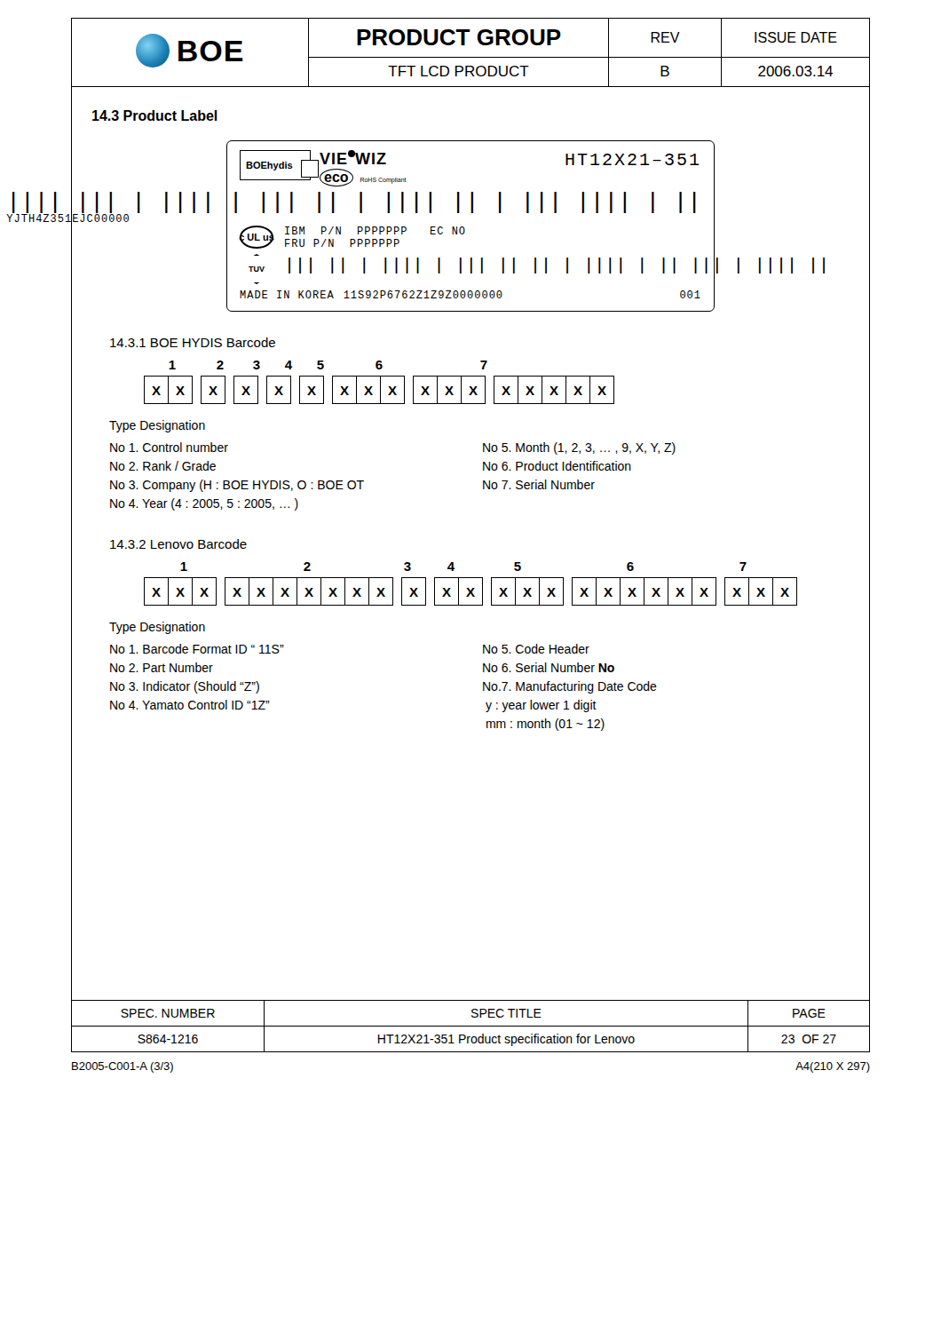| BOE | PRODUCT GROUP | REV | ISSUE DATE |
| TFT LCD PRODUCT | B | 2006.03.14 |
14.3 Product Label
BOEhydis
VIE WIZ
eco RoHS Compliant
HT12X21–351
|||| ||| | |||| | ||| || | |||| || | ||| |||| | ||
YJTH4Z351EJC00000
c UL us
TUV
IBM P/N PPPPPPP EC NO
FRU P/N PPPPPPP
||| || | |||| | ||| || || | |||| | || ||| | |||| ||
MADE IN KOREA
11S92P6762Z1Z9Z0000000
001
14.3.1 BOE HYDIS Barcode
1 2 3 4 5 6 7
X
X
X
X
X
X
X
X
X
X
X
X
X
X
X
X
X
Type Designation
No 1. Control number
No 2. Rank / Grade
No 3. Company (H : BOE HYDIS, O : BOE OT
No 4. Year (4 : 2005, 5 : 2005, … )
No 5. Month (1, 2, 3, … , 9, X, Y, Z)
No 6. Product Identification
No 7. Serial Number
14.3.2 Lenovo Barcode
1 2 3 4 5 6 7
X
X
X
X
X
X
X
X
X
X
X
X
X
X
X
X
X
X
X
X
X
X
X
X
X
Type Designation
No 1. Barcode Format ID “ 11S”
No 2. Part Number
No 3. Indicator (Should “Z”)
No 4. Yamato Control ID “1Z”
No 5. Code Header
No 6. Serial Number No
No.7. Manufacturing Date Code
y : year lower 1 digit
mm : month (01 ~ 12)
| SPEC. NUMBER | SPEC TITLE | PAGE |
| S864-1216 | HT12X21-351 Product specification for Lenovo | 23 OF 27 |
B2005-C001-A (3/3) A4(210 X 297)